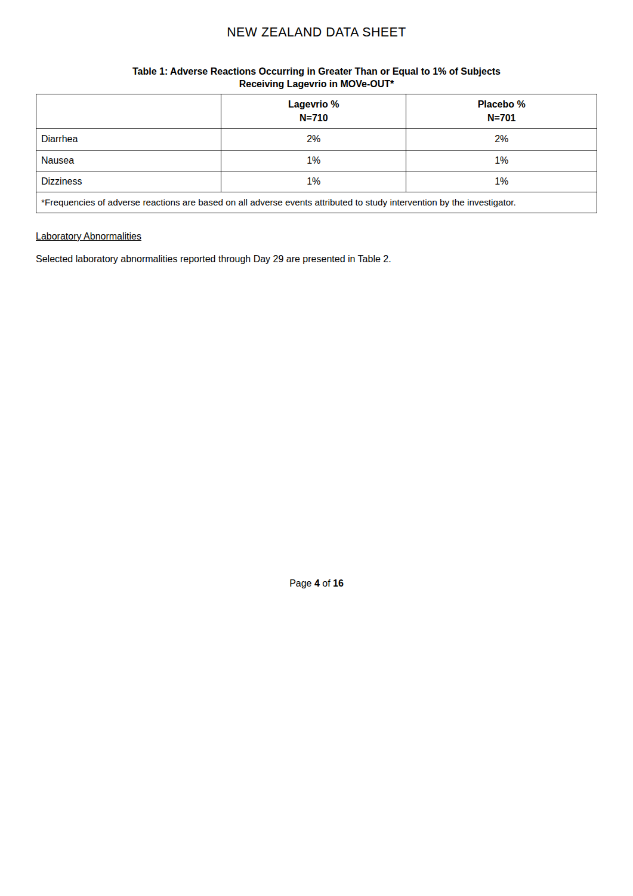NEW ZEALAND DATA SHEET
Table 1: Adverse Reactions Occurring in Greater Than or Equal to 1% of Subjects
Receiving Lagevrio in MOVe-OUT*
| | Lagevrio % N=710 | Placebo % N=701 |
| --- | --- | --- |
| Diarrhea | 2% | 2% |
| Nausea | 1% | 1% |
| Dizziness | 1% | 1% |
| *Frequencies of adverse reactions are based on all adverse events attributed to study intervention by the investigator. |
Laboratory Abnormalities
Selected laboratory abnormalities reported through Day 29 are presented in Table 2.
Page 4 of 16